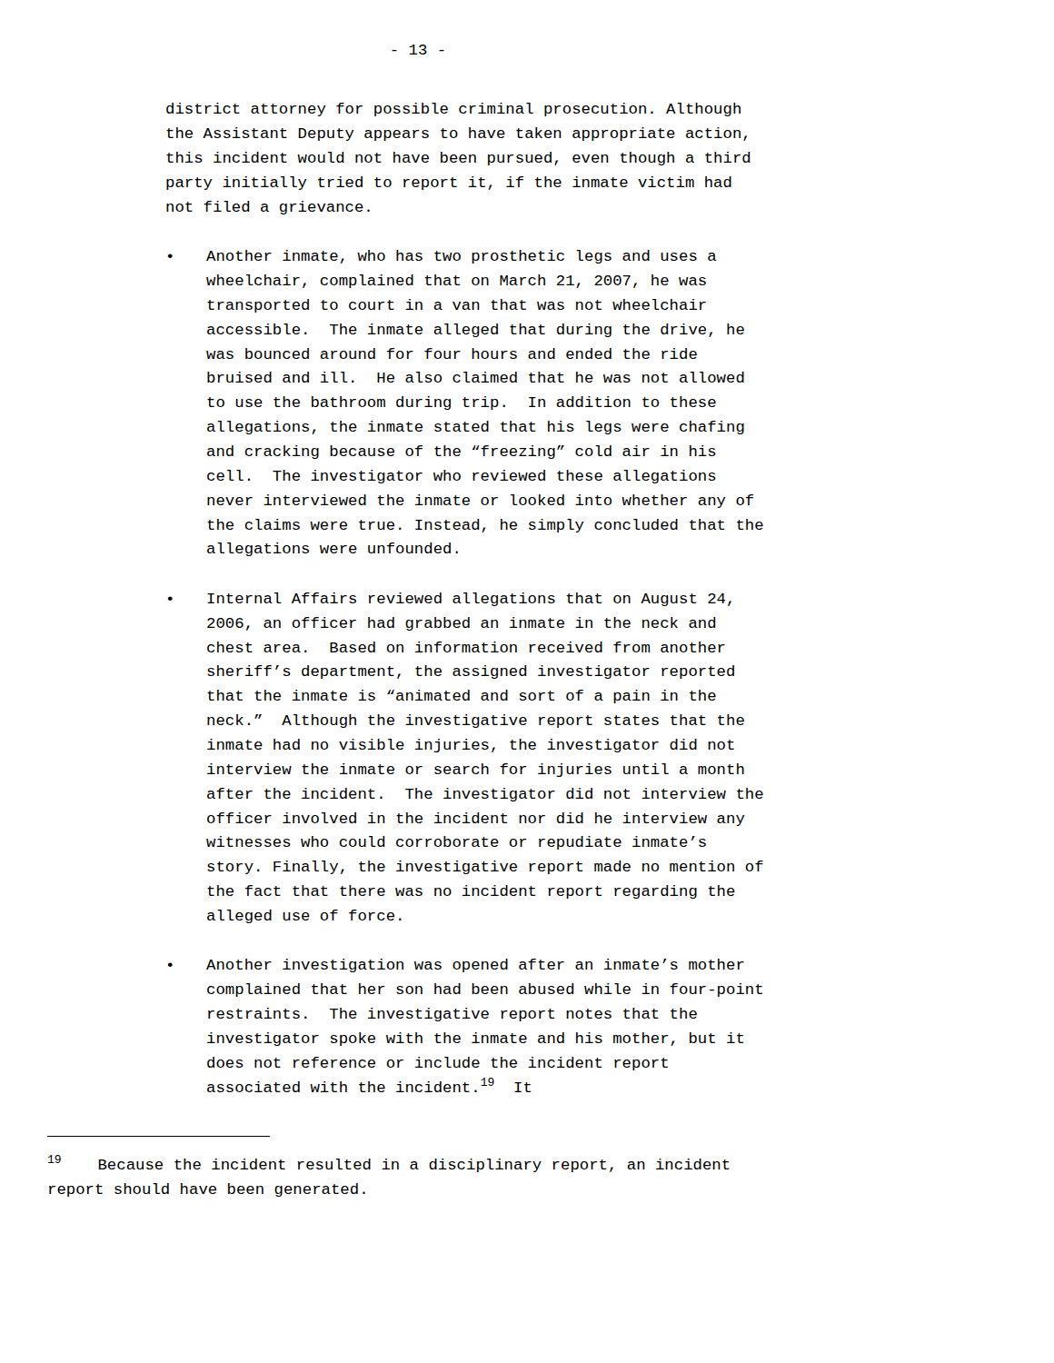- 13 -
district attorney for possible criminal prosecution. Although the Assistant Deputy appears to have taken appropriate action, this incident would not have been pursued, even though a third party initially tried to report it, if the inmate victim had not filed a grievance.
Another inmate, who has two prosthetic legs and uses a wheelchair, complained that on March 21, 2007, he was transported to court in a van that was not wheelchair accessible. The inmate alleged that during the drive, he was bounced around for four hours and ended the ride bruised and ill. He also claimed that he was not allowed to use the bathroom during trip. In addition to these allegations, the inmate stated that his legs were chafing and cracking because of the “freezing” cold air in his cell. The investigator who reviewed these allegations never interviewed the inmate or looked into whether any of the claims were true. Instead, he simply concluded that the allegations were unfounded.
Internal Affairs reviewed allegations that on August 24, 2006, an officer had grabbed an inmate in the neck and chest area. Based on information received from another sheriff’s department, the assigned investigator reported that the inmate is “animated and sort of a pain in the neck.” Although the investigative report states that the inmate had no visible injuries, the investigator did not interview the inmate or search for injuries until a month after the incident. The investigator did not interview the officer involved in the incident nor did he interview any witnesses who could corroborate or repudiate inmate’s story. Finally, the investigative report made no mention of the fact that there was no incident report regarding the alleged use of force.
Another investigation was opened after an inmate’s mother complained that her son had been abused while in four-point restraints. The investigative report notes that the investigator spoke with the inmate and his mother, but it does not reference or include the incident report associated with the incident.19 It
19 Because the incident resulted in a disciplinary report, an incident report should have been generated.